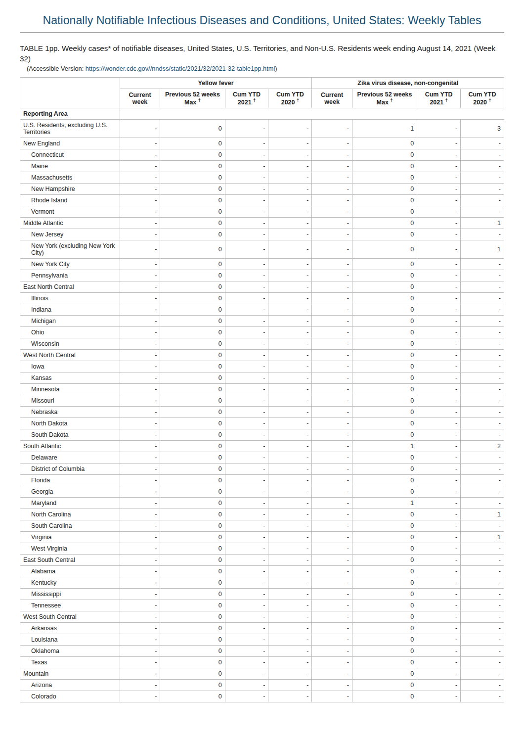Nationally Notifiable Infectious Diseases and Conditions, United States: Weekly Tables
TABLE 1pp. Weekly cases* of notifiable diseases, United States, U.S. Territories, and Non-U.S. Residents week ending August 14, 2021 (Week 32)
(Accessible Version: https://wonder.cdc.gov//nndss/static/2021/32/2021-32-table1pp.html)
| | Yellow fever | Zika virus disease, non-congenital |
| --- | --- | --- |
| Current week | Previous 52 weeks Max † | Cum YTD 2021 † | Cum YTD 2020 † | Current week | Previous 52 weeks Max † | Cum YTD 2021 † | Cum YTD 2020 † |
| Reporting Area | |
| U.S. Residents, excluding U.S. Territories | - | 0 | - | - | - | 1 | - | 3 |
| New England | - | 0 | - | - | - | 0 | - | - |
| Connecticut | - | 0 | - | - | - | 0 | - | - |
| Maine | - | 0 | - | - | - | 0 | - | - |
| Massachusetts | - | 0 | - | - | - | 0 | - | - |
| New Hampshire | - | 0 | - | - | - | 0 | - | - |
| Rhode Island | - | 0 | - | - | - | 0 | - | - |
| Vermont | - | 0 | - | - | - | 0 | - | - |
| Middle Atlantic | - | 0 | - | - | - | 0 | - | 1 |
| New Jersey | - | 0 | - | - | - | 0 | - | - |
| New York (excluding New York City) | - | 0 | - | - | - | 0 | - | 1 |
| New York City | - | 0 | - | - | - | 0 | - | - |
| Pennsylvania | - | 0 | - | - | - | 0 | - | - |
| East North Central | - | 0 | - | - | - | 0 | - | - |
| Illinois | - | 0 | - | - | - | 0 | - | - |
| Indiana | - | 0 | - | - | - | 0 | - | - |
| Michigan | - | 0 | - | - | - | 0 | - | - |
| Ohio | - | 0 | - | - | - | 0 | - | - |
| Wisconsin | - | 0 | - | - | - | 0 | - | - |
| West North Central | - | 0 | - | - | - | 0 | - | - |
| Iowa | - | 0 | - | - | - | 0 | - | - |
| Kansas | - | 0 | - | - | - | 0 | - | - |
| Minnesota | - | 0 | - | - | - | 0 | - | - |
| Missouri | - | 0 | - | - | - | 0 | - | - |
| Nebraska | - | 0 | - | - | - | 0 | - | - |
| North Dakota | - | 0 | - | - | - | 0 | - | - |
| South Dakota | - | 0 | - | - | - | 0 | - | - |
| South Atlantic | - | 0 | - | - | - | 1 | - | 2 |
| Delaware | - | 0 | - | - | - | 0 | - | - |
| District of Columbia | - | 0 | - | - | - | 0 | - | - |
| Florida | - | 0 | - | - | - | 0 | - | - |
| Georgia | - | 0 | - | - | - | 0 | - | - |
| Maryland | - | 0 | - | - | - | 1 | - | - |
| North Carolina | - | 0 | - | - | - | 0 | - | 1 |
| South Carolina | - | 0 | - | - | - | 0 | - | - |
| Virginia | - | 0 | - | - | - | 0 | - | 1 |
| West Virginia | - | 0 | - | - | - | 0 | - | - |
| East South Central | - | 0 | - | - | - | 0 | - | - |
| Alabama | - | 0 | - | - | - | 0 | - | - |
| Kentucky | - | 0 | - | - | - | 0 | - | - |
| Mississippi | - | 0 | - | - | - | 0 | - | - |
| Tennessee | - | 0 | - | - | - | 0 | - | - |
| West South Central | - | 0 | - | - | - | 0 | - | - |
| Arkansas | - | 0 | - | - | - | 0 | - | - |
| Louisiana | - | 0 | - | - | - | 0 | - | - |
| Oklahoma | - | 0 | - | - | - | 0 | - | - |
| Texas | - | 0 | - | - | - | 0 | - | - |
| Mountain | - | 0 | - | - | - | 0 | - | - |
| Arizona | - | 0 | - | - | - | 0 | - | - |
| Colorado | - | 0 | - | - | - | 0 | - | - |